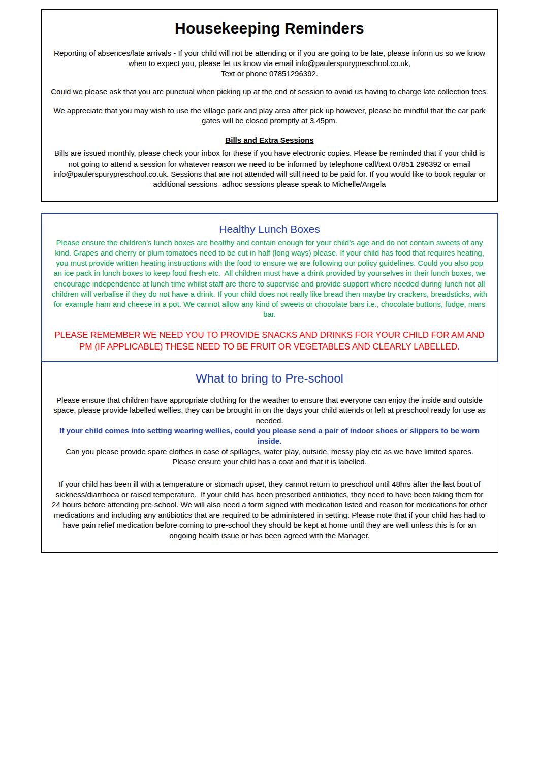Housekeeping Reminders
Reporting of absences/late arrivals - If your child will not be attending or if you are going to be late, please inform us so we know when to expect you, please let us know via email info@paulerspurypreschool.co.uk,
Text or phone 07851296392.
Could we please ask that you are punctual when picking up at the end of session to avoid us having to charge late collection fees.
We appreciate that you may wish to use the village park and play area after pick up however, please be mindful that the car park gates will be closed promptly at 3.45pm.
Bills and Extra Sessions
Bills are issued monthly, please check your inbox for these if you have electronic copies. Please be reminded that if your child is not going to attend a session for whatever reason we need to be informed by telephone call/text 07851 296392 or email info@paulerspurypreschool.co.uk. Sessions that are not attended will still need to be paid for. If you would like to book regular or additional sessions adhoc sessions please speak to Michelle/Angela
Healthy Lunch Boxes
Please ensure the children's lunch boxes are healthy and contain enough for your child’s age and do not contain sweets of any kind. Grapes and cherry or plum tomatoes need to be cut in half (long ways) please. If your child has food that requires heating, you must provide written heating instructions with the food to ensure we are following our policy guidelines. Could you also pop an ice pack in lunch boxes to keep food fresh etc. All children must have a drink provided by yourselves in their lunch boxes, we encourage independence at lunch time whilst staff are there to supervise and provide support where needed during lunch not all children will verbalise if they do not have a drink. If your child does not really like bread then maybe try crackers, breadsticks, with for example ham and cheese in a pot. We cannot allow any kind of sweets or chocolate bars i.e., chocolate buttons, fudge, mars bar.
Please remember we need you to provide snacks and drinks for your child for AM and PM (if applicable) these need to be fruit or vegetables and clearly labelled.
What to bring to Pre-school
Please ensure that children have appropriate clothing for the weather to ensure that everyone can enjoy the inside and outside space, please provide labelled wellies, they can be brought in on the days your child attends or left at preschool ready for use as needed.
If your child comes into setting wearing wellies, could you please send a pair of indoor shoes or slippers to be worn inside.
Can you please provide spare clothes in case of spillages, water play, outside, messy play etc as we have limited spares.
Please ensure your child has a coat and that it is labelled.
If your child has been ill with a temperature or stomach upset, they cannot return to preschool until 48hrs after the last bout of sickness/diarrhoea or raised temperature. If your child has been prescribed antibiotics, they need to have been taking them for 24 hours before attending pre-school. We will also need a form signed with medication listed and reason for medications for other medications and including any antibiotics that are required to be administered in setting. Please note that if your child has had to have pain relief medication before coming to pre-school they should be kept at home until they are well unless this is for an ongoing health issue or has been agreed with the Manager.